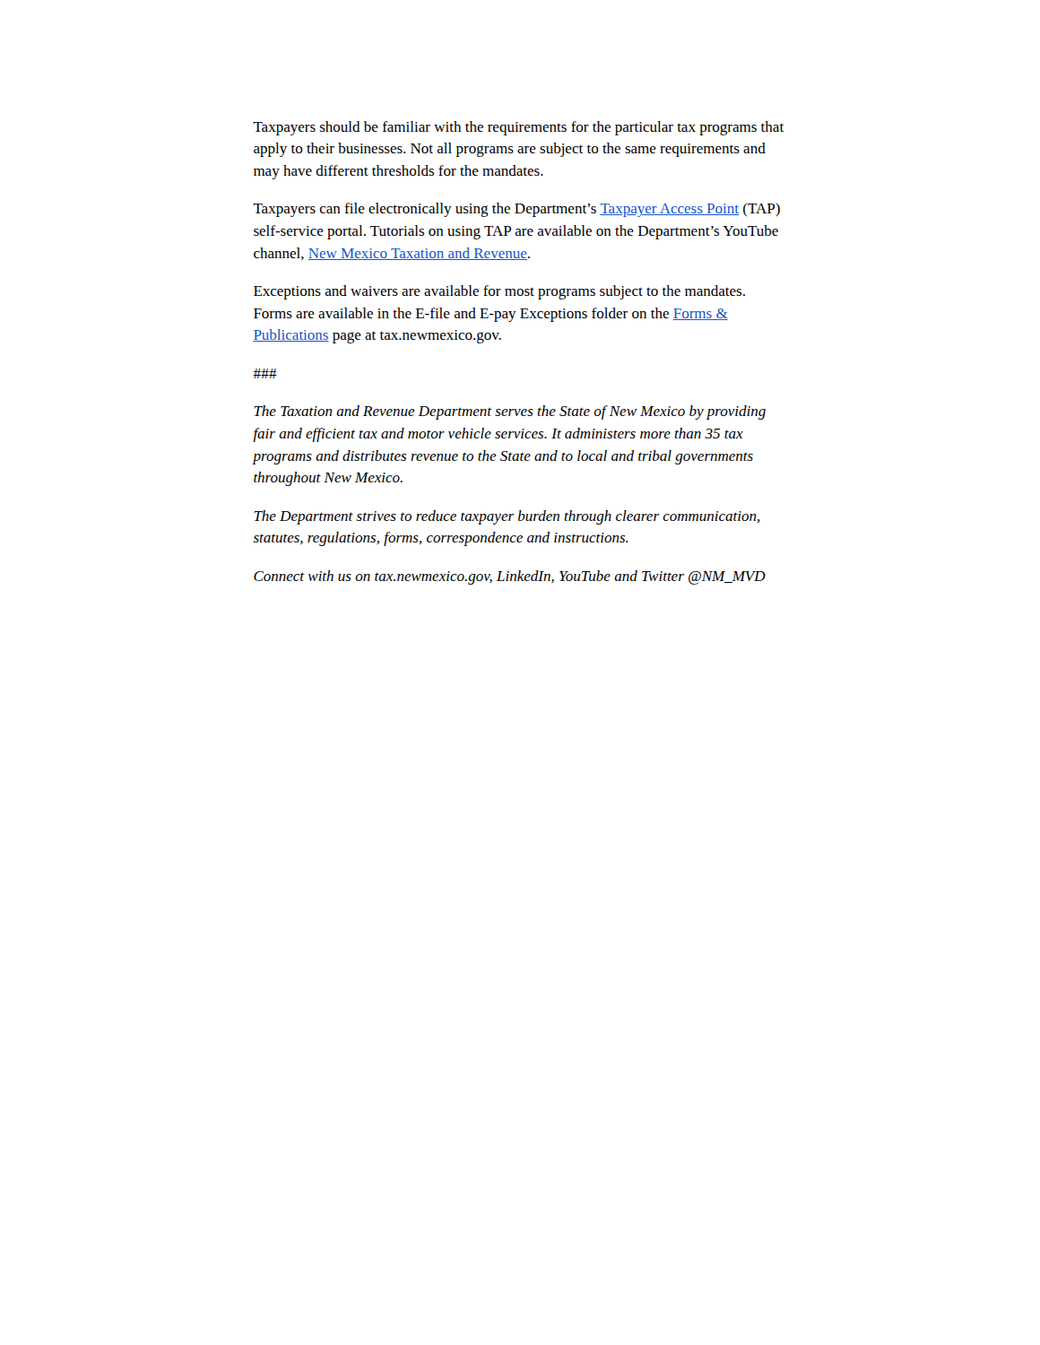Taxpayers should be familiar with the requirements for the particular tax programs that apply to their businesses. Not all programs are subject to the same requirements and may have different thresholds for the mandates.
Taxpayers can file electronically using the Department’s Taxpayer Access Point (TAP) self-service portal. Tutorials on using TAP are available on the Department’s YouTube channel, New Mexico Taxation and Revenue.
Exceptions and waivers are available for most programs subject to the mandates. Forms are available in the E-file and E-pay Exceptions folder on the Forms & Publications page at tax.newmexico.gov.
###
The Taxation and Revenue Department serves the State of New Mexico by providing fair and efficient tax and motor vehicle services. It administers more than 35 tax programs and distributes revenue to the State and to local and tribal governments throughout New Mexico.
The Department strives to reduce taxpayer burden through clearer communication, statutes, regulations, forms, correspondence and instructions.
Connect with us on tax.newmexico.gov, LinkedIn, YouTube and Twitter @NM_MVD